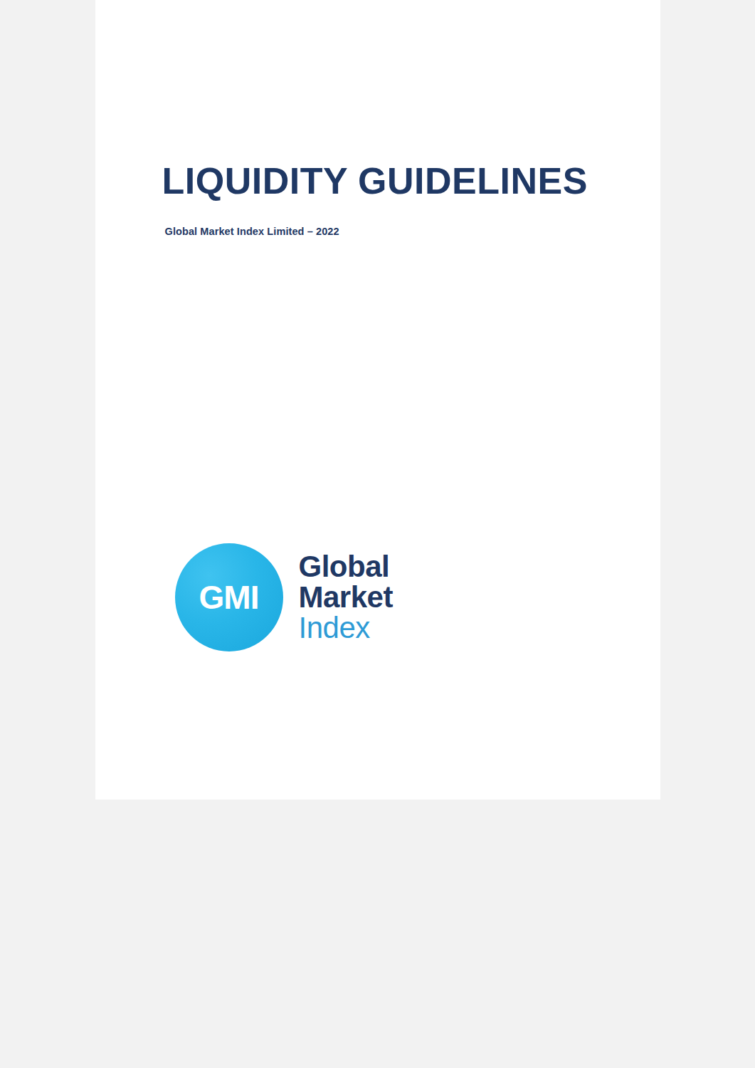LIQUIDITY GUIDELINES
Global Market Index Limited – 2022
GMI
Global Market Index